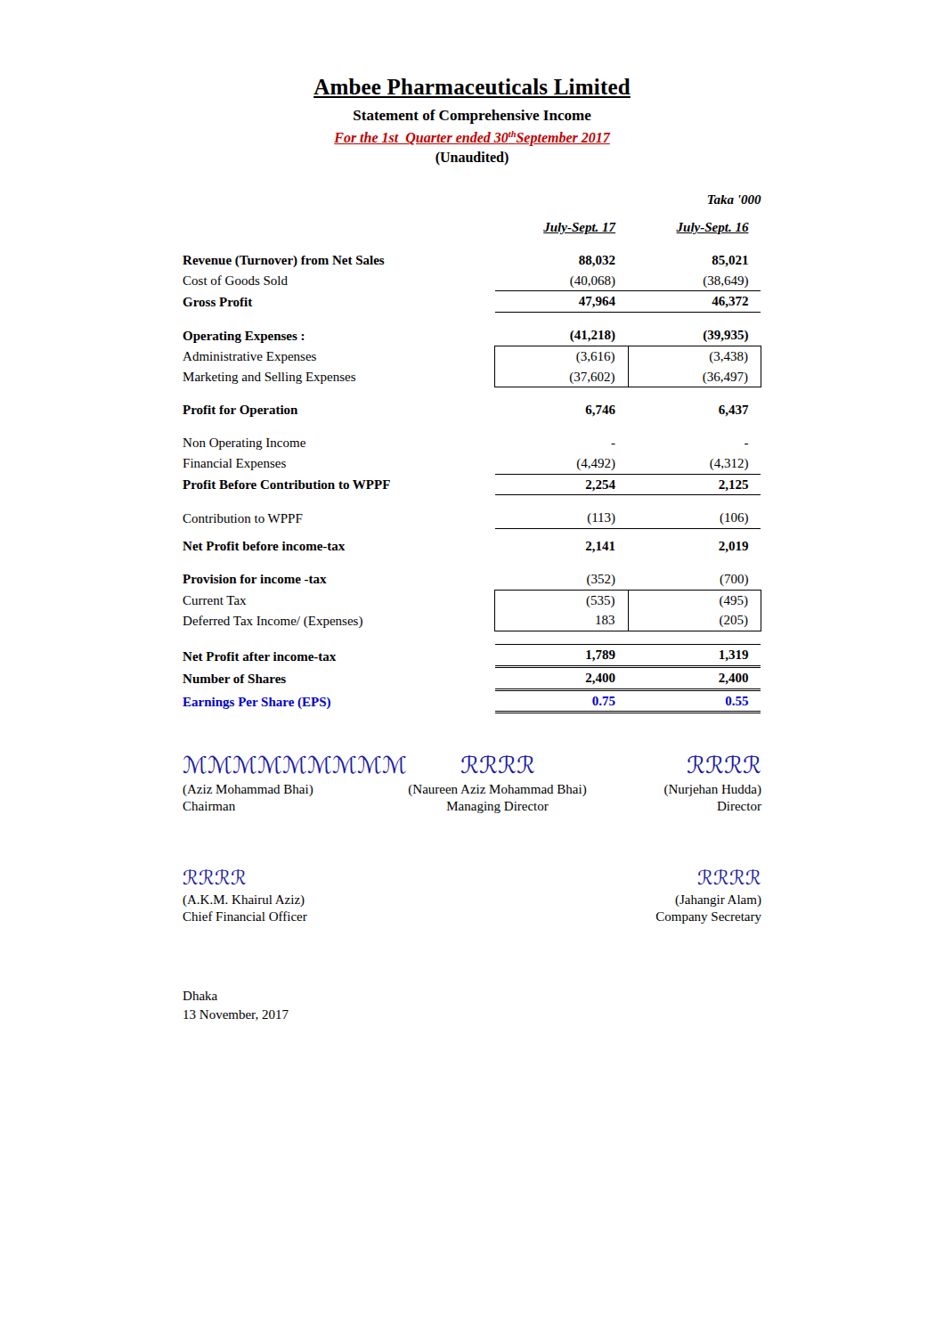Ambee Pharmaceuticals Limited
Statement of Comprehensive Income
For the 1st Quarter ended 30thSeptember 2017
(Unaudited)
| | | Taka '000 |
| | July-Sept. 17 | July-Sept. 16 |
| Revenue (Turnover) from Net Sales | 88,032 | 85,021 |
| Cost of Goods Sold | (40,068) | (38,649) |
| Gross Profit | 47,964 | 46,372 |
| Operating Expenses : | (41,218) | (39,935) |
| Administrative Expenses | (3,616) | (3,438) |
| Marketing and Selling Expenses | (37,602) | (36,497) |
| Profit for Operation | 6,746 | 6,437 |
| Non Operating Income | - | - |
| Financial Expenses | (4,492) | (4,312) |
| Profit Before Contribution to WPPF | 2,254 | 2,125 |
| Contribution to WPPF | (113) | (106) |
| Net Profit before income-tax | 2,141 | 2,019 |
| Provision for income -tax | (352) | (700) |
| Current Tax | (535) | (495) |
| Deferred Tax Income/ (Expenses) | 183 | (205) |
| Net Profit after income-tax | 1,789 | 1,319 |
| Number of Shares | 2,400 | 2,400 |
| Earnings Per Share (EPS) | 0.75 | 0.55 |
ℳℳℳℳℳℳℳℳℳ
(Aziz Mohammad Bhai)
Chairman
ℛℛℛℛ
(Naureen Aziz Mohammad Bhai)
Managing Director
ℛℛℛℛ
(Nurjehan Hudda)
Director
ℛℛℛℛ
(A.K.M. Khairul Aziz)
Chief Financial Officer
ℛℛℛℛ
(Jahangir Alam)
Company Secretary
Dhaka
13 November, 2017